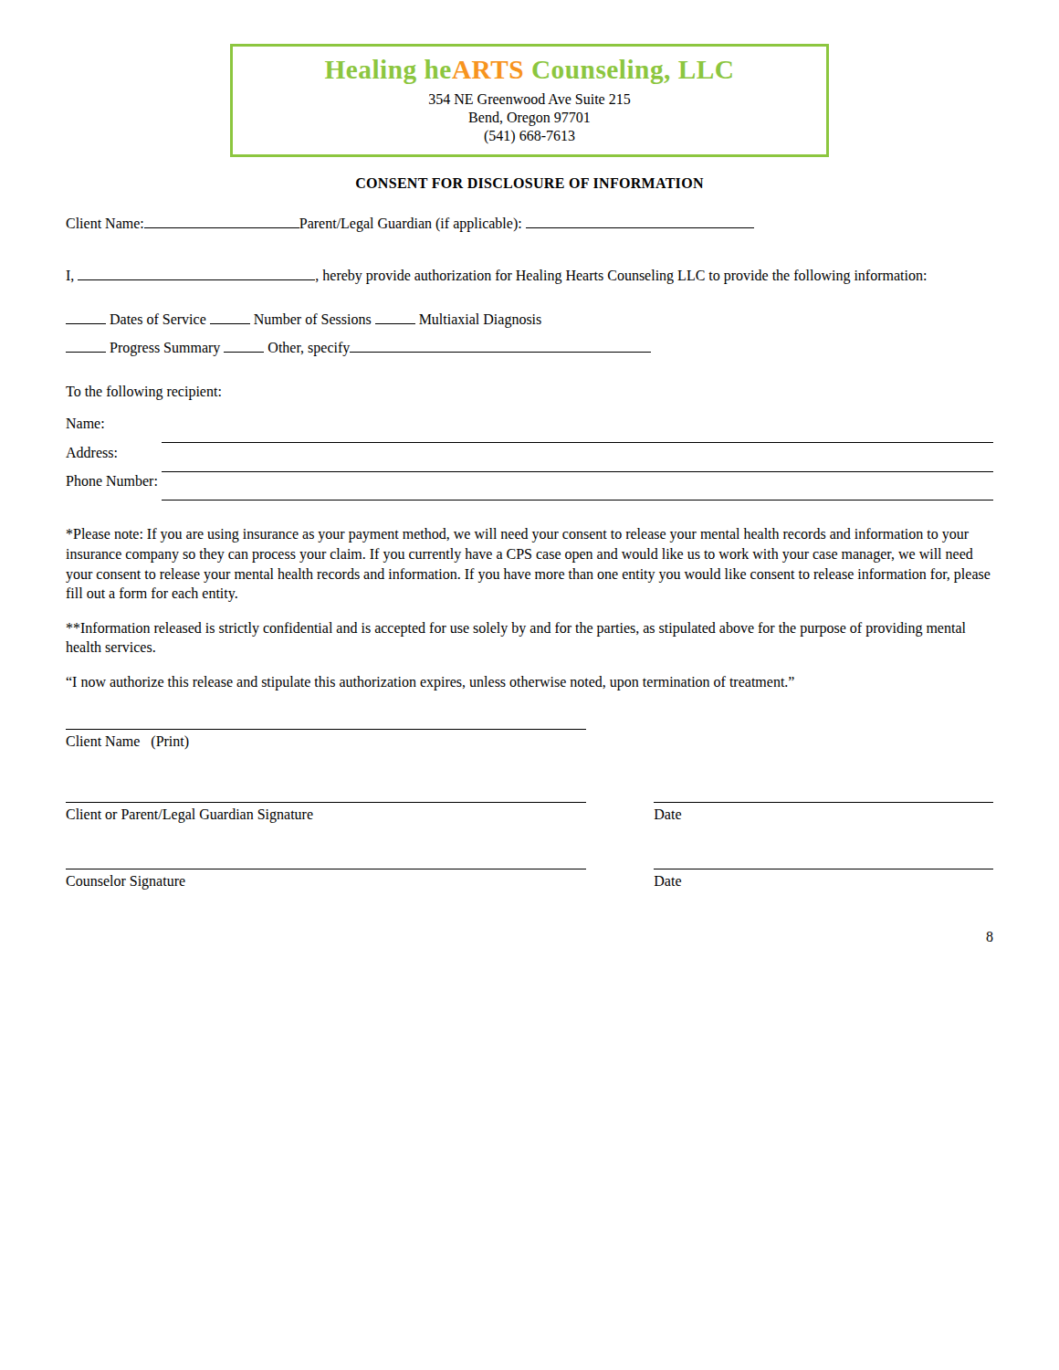Healing heARTS Counseling, LLC
354 NE Greenwood Ave Suite 215
Bend, Oregon 97701
(541) 668-7613
CONSENT FOR DISCLOSURE OF INFORMATION
Client Name: Parent/Legal Guardian (if applicable):
I, , hereby provide authorization for Healing Hearts Counseling LLC to provide the following information:
Dates of Service Number of Sessions Multiaxial Diagnosis
Progress Summary Other, specify
To the following recipient:
| Name: | |
| Address: | |
| Phone Number: | |
*Please note: If you are using insurance as your payment method, we will need your consent to release your mental health records and information to your insurance company so they can process your claim. If you currently have a CPS case open and would like us to work with your case manager, we will need your consent to release your mental health records and information. If you have more than one entity you would like consent to release information for, please fill out a form for each entity.
**Information released is strictly confidential and is accepted for use solely by and for the parties, as stipulated above for the purpose of providing mental health services.
“I now authorize this release and stipulate this authorization expires, unless otherwise noted, upon termination of treatment.”
| Client Name (Print) | | |
| Client or Parent/Legal Guardian Signature | | Date |
| Counselor Signature | | Date |
8